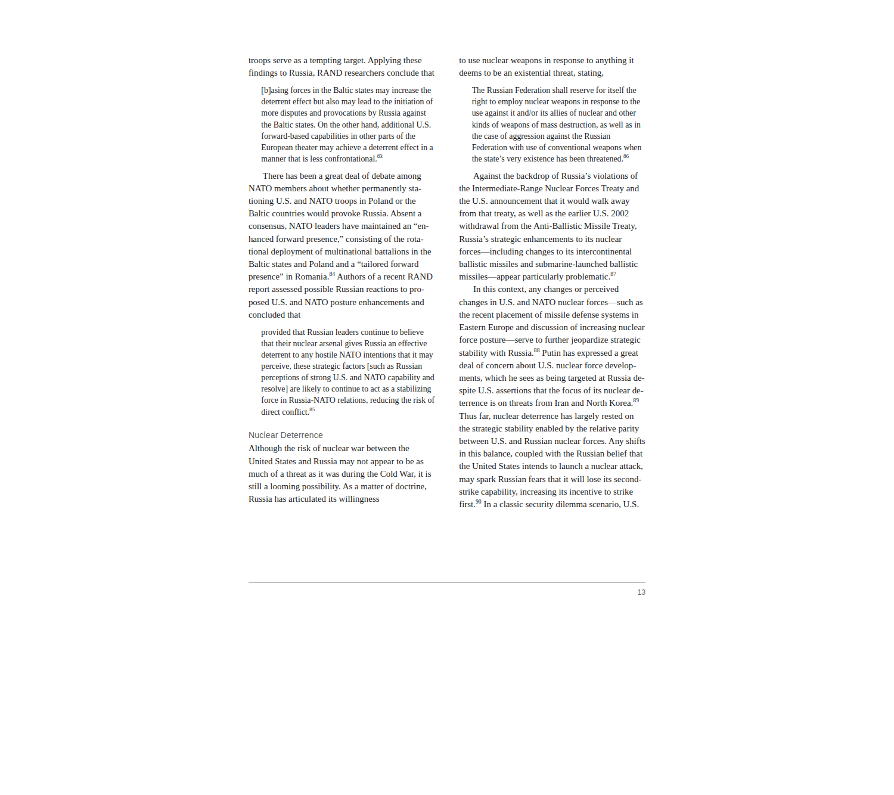troops serve as a tempting target. Applying these findings to Russia, RAND researchers conclude that
[b]asing forces in the Baltic states may increase the deterrent effect but also may lead to the initiation of more disputes and provocations by Russia against the Baltic states. On the other hand, additional U.S. forward-based capabilities in other parts of the European theater may achieve a deterrent effect in a manner that is less confrontational.83
There has been a great deal of debate among NATO members about whether permanently stationing U.S. and NATO troops in Poland or the Baltic countries would provoke Russia. Absent a consensus, NATO leaders have maintained an “enhanced forward presence,” consisting of the rotational deployment of multinational battalions in the Baltic states and Poland and a “tailored forward presence” in Romania.84 Authors of a recent RAND report assessed possible Russian reactions to proposed U.S. and NATO posture enhancements and concluded that
provided that Russian leaders continue to believe that their nuclear arsenal gives Russia an effective deterrent to any hostile NATO intentions that it may perceive, these strategic factors [such as Russian perceptions of strong U.S. and NATO capability and resolve] are likely to continue to act as a stabilizing force in Russia-NATO relations, reducing the risk of direct conflict.85
Nuclear Deterrence
Although the risk of nuclear war between the United States and Russia may not appear to be as much of a threat as it was during the Cold War, it is still a looming possibility. As a matter of doctrine, Russia has articulated its willingness
to use nuclear weapons in response to anything it deems to be an existential threat, stating,
The Russian Federation shall reserve for itself the right to employ nuclear weapons in response to the use against it and/or its allies of nuclear and other kinds of weapons of mass destruction, as well as in the case of aggression against the Russian Federation with use of conventional weapons when the state’s very existence has been threatened.86
Against the backdrop of Russia’s violations of the Intermediate-Range Nuclear Forces Treaty and the U.S. announcement that it would walk away from that treaty, as well as the earlier U.S. 2002 withdrawal from the Anti-Ballistic Missile Treaty, Russia’s strategic enhancements to its nuclear forces—including changes to its intercontinental ballistic missiles and submarine-launched ballistic missiles—appear particularly problematic.87
In this context, any changes or perceived changes in U.S. and NATO nuclear forces—such as the recent placement of missile defense systems in Eastern Europe and discussion of increasing nuclear force posture—serve to further jeopardize strategic stability with Russia.88 Putin has expressed a great deal of concern about U.S. nuclear force developments, which he sees as being targeted at Russia despite U.S. assertions that the focus of its nuclear deterrence is on threats from Iran and North Korea.89 Thus far, nuclear deterrence has largely rested on the strategic stability enabled by the relative parity between U.S. and Russian nuclear forces. Any shifts in this balance, coupled with the Russian belief that the United States intends to launch a nuclear attack, may spark Russian fears that it will lose its second-strike capability, increasing its incentive to strike first.90 In a classic security dilemma scenario, U.S.
13